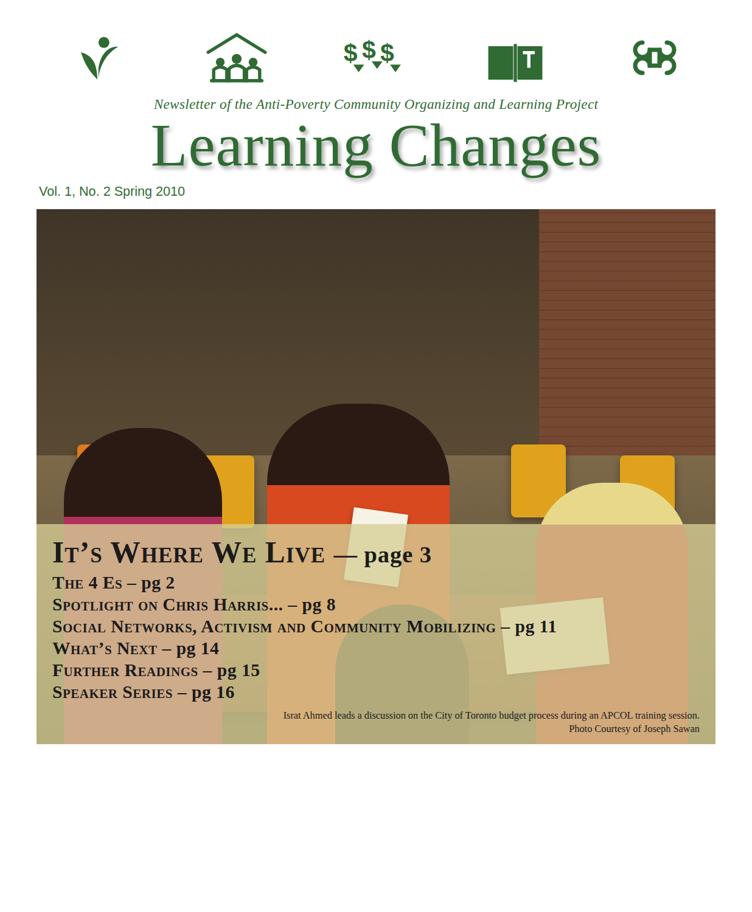$ $ $
Newsletter of the Anti-Poverty Community Organizing and Learning Project
Learning Changes
Vol. 1, No. 2 Spring 2010
It’s Where We Live — page 3
The 4 Es – pg 2
Spotlight on Chris Harris... – pg 8
Social Networks, Activism and Community Mobilizing – pg 11
What’s Next – pg 14
Further Readings – pg 15
Speaker Series – pg 16
Israt Ahmed leads a discussion on the City of Toronto budget process during an APCOL training session. Photo Courtesy of Joseph Sawan